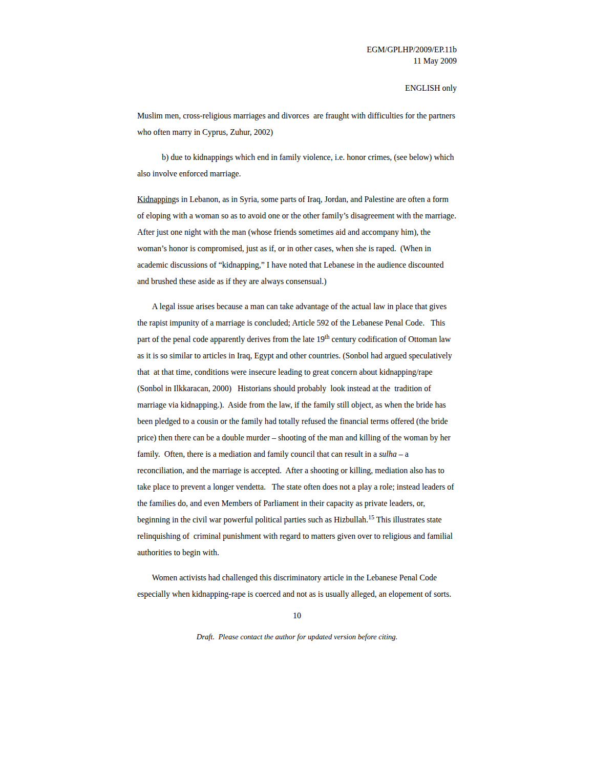EGM/GPLHP/2009/EP.11b
11 May 2009
ENGLISH only
Muslim men, cross-religious marriages and divorces are fraught with difficulties for the partners who often marry in Cyprus, Zuhur, 2002)
b) due to kidnappings which end in family violence, i.e. honor crimes, (see below) which also involve enforced marriage.
Kidnappings in Lebanon, as in Syria, some parts of Iraq, Jordan, and Palestine are often a form of eloping with a woman so as to avoid one or the other family’s disagreement with the marriage. After just one night with the man (whose friends sometimes aid and accompany him), the woman’s honor is compromised, just as if, or in other cases, when she is raped. (When in academic discussions of “kidnapping,” I have noted that Lebanese in the audience discounted and brushed these aside as if they are always consensual.)
A legal issue arises because a man can take advantage of the actual law in place that gives the rapist impunity of a marriage is concluded; Article 592 of the Lebanese Penal Code. This part of the penal code apparently derives from the late 19th century codification of Ottoman law as it is so similar to articles in Iraq, Egypt and other countries. (Sonbol had argued speculatively that at that time, conditions were insecure leading to great concern about kidnapping/rape (Sonbol in Ilkkaracan, 2000) Historians should probably look instead at the tradition of marriage via kidnapping.). Aside from the law, if the family still object, as when the bride has been pledged to a cousin or the family had totally refused the financial terms offered (the bride price) then there can be a double murder – shooting of the man and killing of the woman by her family. Often, there is a mediation and family council that can result in a sulha – a reconciliation, and the marriage is accepted. After a shooting or killing, mediation also has to take place to prevent a longer vendetta. The state often does not a play a role; instead leaders of the families do, and even Members of Parliament in their capacity as private leaders, or, beginning in the civil war powerful political parties such as Hizbullah.15 This illustrates state relinquishing of criminal punishment with regard to matters given over to religious and familial authorities to begin with.
Women activists had challenged this discriminatory article in the Lebanese Penal Code especially when kidnapping-rape is coerced and not as is usually alleged, an elopement of sorts.
10
Draft. Please contact the author for updated version before citing.